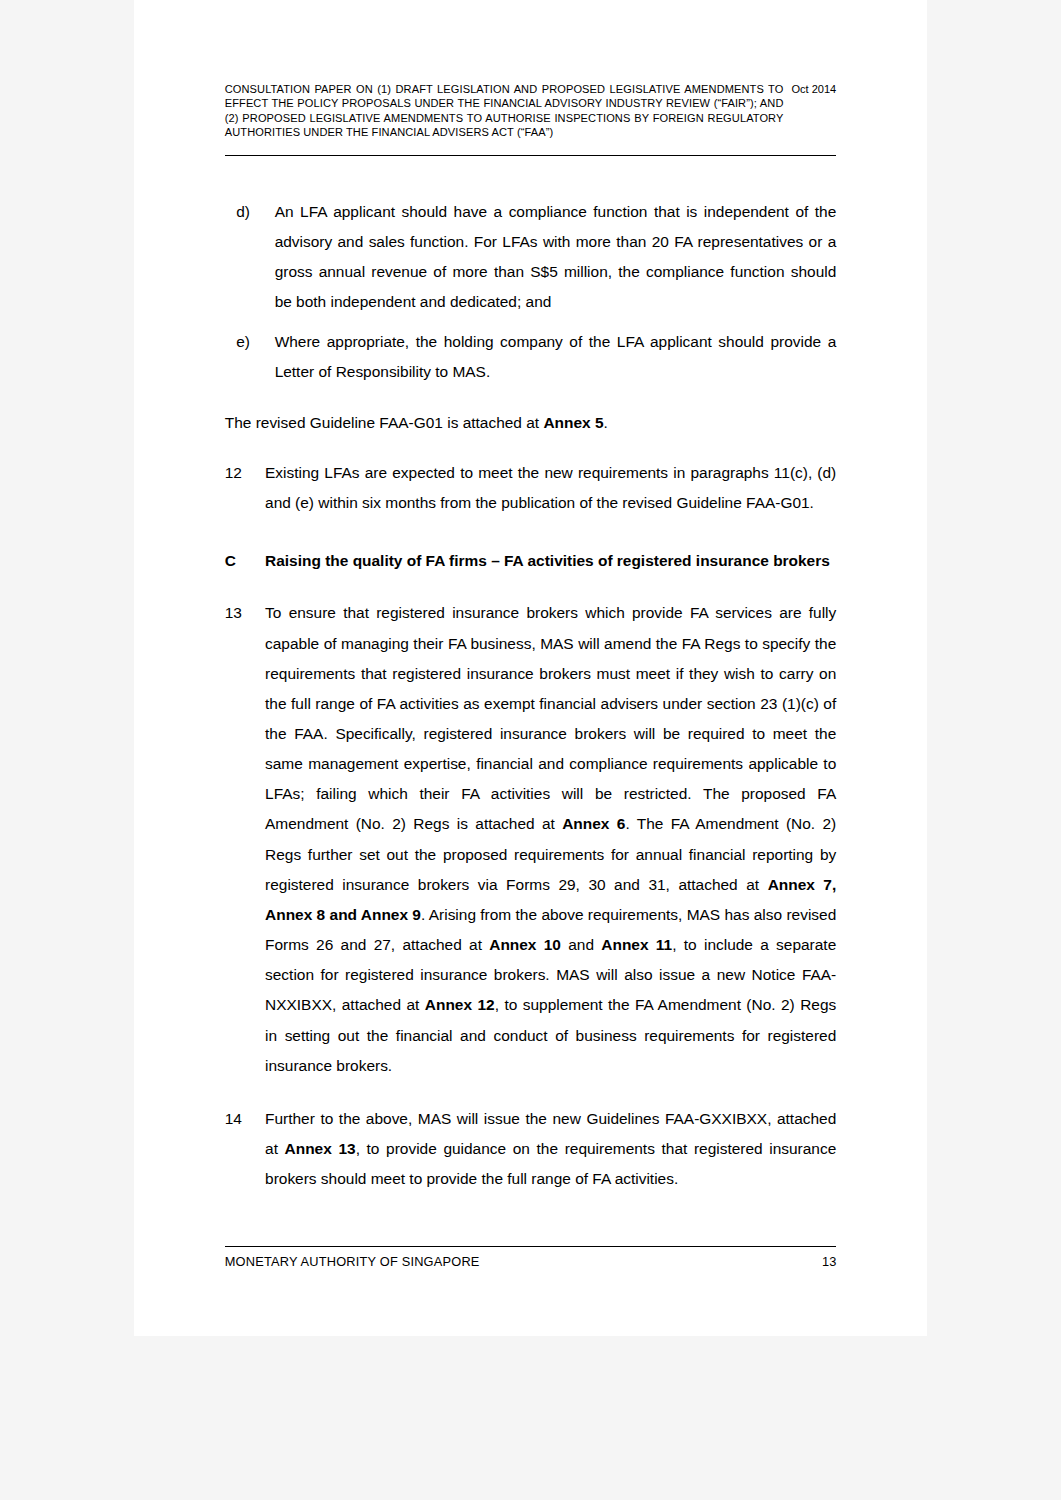Oct 2014 Consultation paper on (1) draft legislation and proposed legislative amendments to effect the policy proposals under the Financial Advisory Industry Review (“FAIR”); and (2) proposed legislative amendments to authorise inspections by foreign regulatory authorities under the Financial Advisers Act (“FAA”)
d) An LFA applicant should have a compliance function that is independent of the advisory and sales function. For LFAs with more than 20 FA representatives or a gross annual revenue of more than S$5 million, the compliance function should be both independent and dedicated; and
e) Where appropriate, the holding company of the LFA applicant should provide a Letter of Responsibility to MAS.
The revised Guideline FAA-G01 is attached at Annex 5.
12 Existing LFAs are expected to meet the new requirements in paragraphs 11(c), (d) and (e) within six months from the publication of the revised Guideline FAA-G01.
CRaising the quality of FA firms – FA activities of registered insurance brokers
13 To ensure that registered insurance brokers which provide FA services are fully capable of managing their FA business, MAS will amend the FA Regs to specify the requirements that registered insurance brokers must meet if they wish to carry on the full range of FA activities as exempt financial advisers under section 23 (1)(c) of the FAA. Specifically, registered insurance brokers will be required to meet the same management expertise, financial and compliance requirements applicable to LFAs; failing which their FA activities will be restricted. The proposed FA Amendment (No. 2) Regs is attached at Annex 6. The FA Amendment (No. 2) Regs further set out the proposed requirements for annual financial reporting by registered insurance brokers via Forms 29, 30 and 31, attached at Annex 7, Annex 8 and Annex 9. Arising from the above requirements, MAS has also revised Forms 26 and 27, attached at Annex 10 and Annex 11, to include a separate section for registered insurance brokers. MAS will also issue a new Notice FAA-NXXIBXX, attached at Annex 12, to supplement the FA Amendment (No. 2) Regs in setting out the financial and conduct of business requirements for registered insurance brokers.
14 Further to the above, MAS will issue the new Guidelines FAA-GXXIBXX, attached at Annex 13, to provide guidance on the requirements that registered insurance brokers should meet to provide the full range of FA activities.
Monetary Authority of Singapore 13